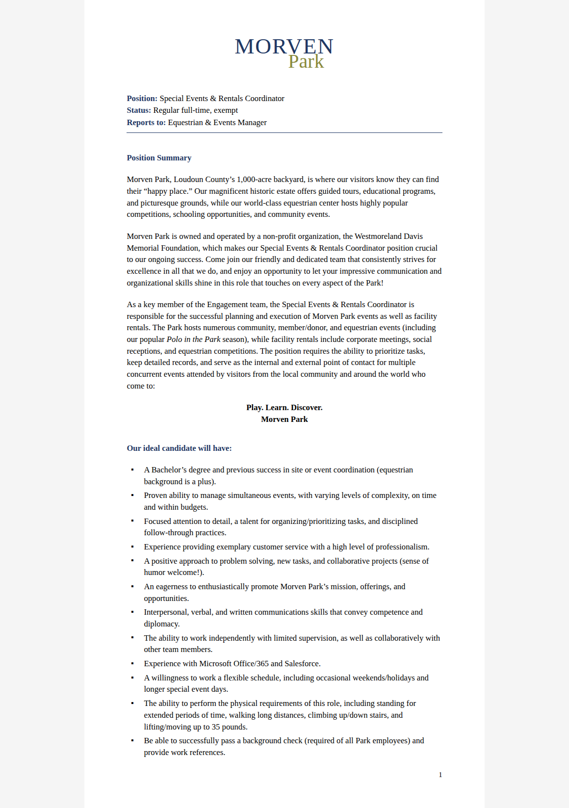MORVEN Park
Position: Special Events & Rentals Coordinator
Status: Regular full-time, exempt
Reports to: Equestrian & Events Manager
Position Summary
Morven Park, Loudoun County’s 1,000-acre backyard, is where our visitors know they can find their “happy place.” Our magnificent historic estate offers guided tours, educational programs, and picturesque grounds, while our world-class equestrian center hosts highly popular competitions, schooling opportunities, and community events.
Morven Park is owned and operated by a non-profit organization, the Westmoreland Davis Memorial Foundation, which makes our Special Events & Rentals Coordinator position crucial to our ongoing success. Come join our friendly and dedicated team that consistently strives for excellence in all that we do, and enjoy an opportunity to let your impressive communication and organizational skills shine in this role that touches on every aspect of the Park!
As a key member of the Engagement team, the Special Events & Rentals Coordinator is responsible for the successful planning and execution of Morven Park events as well as facility rentals. The Park hosts numerous community, member/donor, and equestrian events (including our popular Polo in the Park season), while facility rentals include corporate meetings, social receptions, and equestrian competitions. The position requires the ability to prioritize tasks, keep detailed records, and serve as the internal and external point of contact for multiple concurrent events attended by visitors from the local community and around the world who come to:
Play. Learn. Discover.
Morven Park
Our ideal candidate will have:
A Bachelor’s degree and previous success in site or event coordination (equestrian background is a plus).
Proven ability to manage simultaneous events, with varying levels of complexity, on time and within budgets.
Focused attention to detail, a talent for organizing/prioritizing tasks, and disciplined follow-through practices.
Experience providing exemplary customer service with a high level of professionalism.
A positive approach to problem solving, new tasks, and collaborative projects (sense of humor welcome!).
An eagerness to enthusiastically promote Morven Park’s mission, offerings, and opportunities.
Interpersonal, verbal, and written communications skills that convey competence and diplomacy.
The ability to work independently with limited supervision, as well as collaboratively with other team members.
Experience with Microsoft Office/365 and Salesforce.
A willingness to work a flexible schedule, including occasional weekends/holidays and longer special event days.
The ability to perform the physical requirements of this role, including standing for extended periods of time, walking long distances, climbing up/down stairs, and lifting/moving up to 35 pounds.
Be able to successfully pass a background check (required of all Park employees) and provide work references.
1